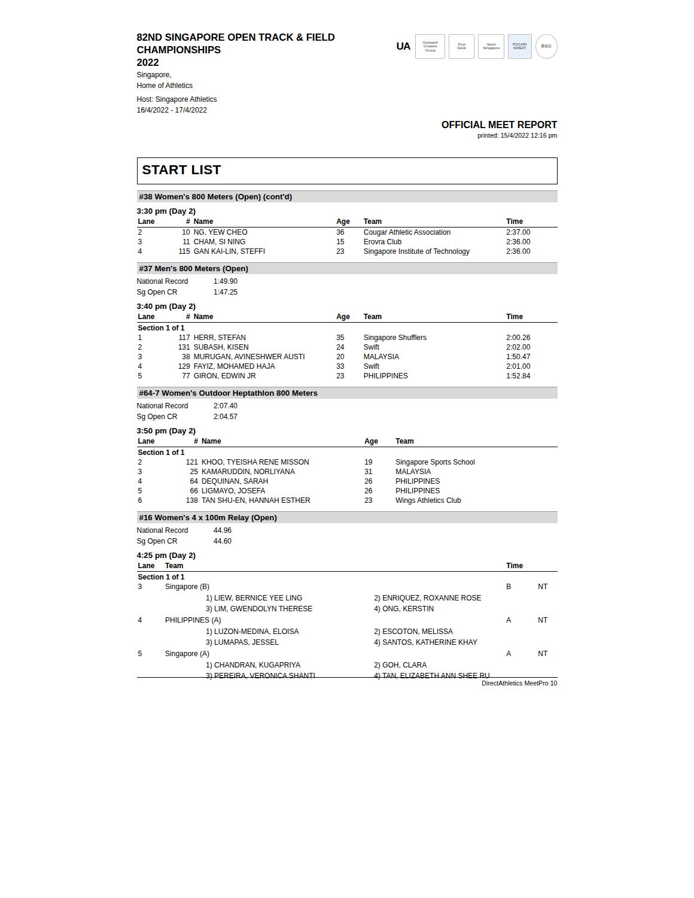82ND SINGAPORE OPEN TRACK & FIELD CHAMPIONSHIPS
2022
Singapore,
Home of Athletics
Host: Singapore Athletics
16/4/2022 - 17/4/2022
UA
Outreach
Creative
Group
Pool
Deck
Sport
Singapore
POCARI
SWEAT
康德堂
OFFICIAL MEET REPORT
printed: 15/4/2022 12:16 pm
START LIST
#38 Women's 800 Meters (Open) (cont'd)
3:30 pm (Day 2)
| Lane | # | Name | Age | Team | Time |
| --- | --- | --- | --- | --- | --- |
| 2 | 10 | NG, YEW CHEO | 36 | Cougar Athletic Association | 2:37.00 |
| 3 | 11 | CHAM, SI NING | 15 | Erovra Club | 2:36.00 |
| 4 | 115 | GAN KAI-LIN, STEFFI | 23 | Singapore Institute of Technology | 2:36.00 |
#37 Men's 800 Meters (Open)
National Record 1:49.90
Sg Open CR 1:47.25
3:40 pm (Day 2)
| Lane | # | Name | Age | Team | Time |
| --- | --- | --- | --- | --- | --- |
| Section 1 of 1 |
| 1 | 117 | HERR, STEFAN | 35 | Singapore Shufflers | 2:00.26 |
| 2 | 131 | SUBASH, KISEN | 24 | Swift | 2:02.00 |
| 3 | 38 | MURUGAN, AVINESHWER AUSTI | 20 | MALAYSIA | 1:50.47 |
| 4 | 129 | FAYIZ, MOHAMED HAJA | 33 | Swift | 2:01.00 |
| 5 | 77 | GIRON, EDWIN JR | 23 | PHILIPPINES | 1:52.84 |
#64-7 Women's Outdoor Heptathlon 800 Meters
National Record 2:07.40
Sg Open CR 2:04.57
3:50 pm (Day 2)
| Lane | # | Name | Age | Team |
| --- | --- | --- | --- | --- |
| Section 1 of 1 |
| 2 | 121 | KHOO, TYEISHA RENE MISSON | 19 | Singapore Sports School |
| 3 | 25 | KAMARUDDIN, NORLIYANA | 31 | MALAYSIA |
| 4 | 64 | DEQUINAN, SARAH | 26 | PHILIPPINES |
| 5 | 66 | LIGMAYO, JOSEFA | 26 | PHILIPPINES |
| 6 | 138 | TAN SHU-EN, HANNAH ESTHER | 23 | Wings Athletics Club |
#16 Women's 4 x 100m Relay (Open)
National Record 44.96
Sg Open CR 44.60
4:25 pm (Day 2)
| Lane | Team | Time |
| --- | --- | --- |
| Section 1 of 1 |
| 3 | Singapore (B) | B NT |
| | / 1) LIEW, BERNICE YEE LING / 2) ENRIQUEZ, ROXANNE ROSE / / 3) LIM, GWENDOLYN THERESE / 4) ONG, KERSTIN / |
| 4 | PHILIPPINES (A) | A NT |
| | / 1) LUZON-MEDINA, ELOISA / 2) ESCOTON, MELISSA / / 3) LUMAPAS, JESSEL / 4) SANTOS, KATHERINE KHAY / |
| 5 | Singapore (A) | A NT |
| | / 1) CHANDRAN, KUGAPRIYA / 2) GOH, CLARA / / 3) PEREIRA, VERONICA SHANTI / 4) TAN, ELIZABETH ANN SHEE RU / |
DirectAthletics MeetPro 10